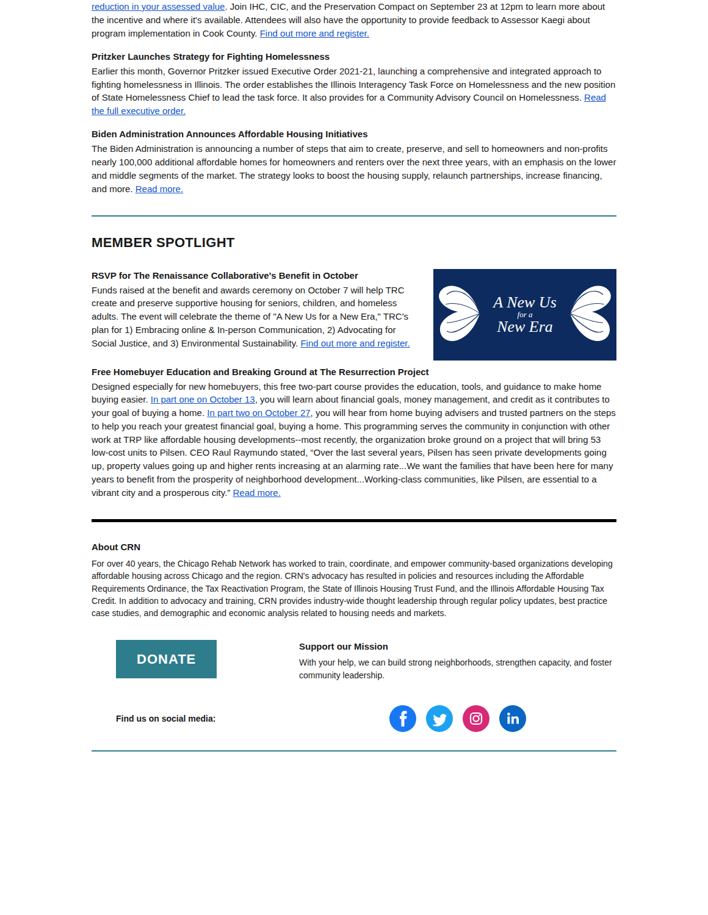reduction in your assessed value. Join IHC, CIC, and the Preservation Compact on September 23 at 12pm to learn more about the incentive and where it's available. Attendees will also have the opportunity to provide feedback to Assessor Kaegi about program implementation in Cook County. Find out more and register.
Pritzker Launches Strategy for Fighting Homelessness
Earlier this month, Governor Pritzker issued Executive Order 2021-21, launching a comprehensive and integrated approach to fighting homelessness in Illinois. The order establishes the Illinois Interagency Task Force on Homelessness and the new position of State Homelessness Chief to lead the task force. It also provides for a Community Advisory Council on Homelessness. Read the full executive order.
Biden Administration Announces Affordable Housing Initiatives
The Biden Administration is announcing a number of steps that aim to create, preserve, and sell to homeowners and non-profits nearly 100,000 additional affordable homes for homeowners and renters over the next three years, with an emphasis on the lower and middle segments of the market. The strategy looks to boost the housing supply, relaunch partnerships, increase financing, and more. Read more.
MEMBER SPOTLIGHT
A New Us
for a
New Era
RSVP for The Renaissance Collaborative's Benefit in October
Funds raised at the benefit and awards ceremony on October 7 will help TRC create and preserve supportive housing for seniors, children, and homeless adults. The event will celebrate the theme of "A New Us for a New Era," TRC's plan for 1) Embracing online & In-person Communication, 2) Advocating for Social Justice, and 3) Environmental Sustainability. Find out more and register.
Free Homebuyer Education and Breaking Ground at The Resurrection Project
Designed especially for new homebuyers, this free two-part course provides the education, tools, and guidance to make home buying easier. In part one on October 13, you will learn about financial goals, money management, and credit as it contributes to your goal of buying a home. In part two on October 27, you will hear from home buying advisers and trusted partners on the steps to help you reach your greatest financial goal, buying a home. This programming serves the community in conjunction with other work at TRP like affordable housing developments--most recently, the organization broke ground on a project that will bring 53 low-cost units to Pilsen. CEO Raul Raymundo stated, “Over the last several years, Pilsen has seen private developments going up, property values going up and higher rents increasing at an alarming rate...We want the families that have been here for many years to benefit from the prosperity of neighborhood development...Working-class communities, like Pilsen, are essential to a vibrant city and a prosperous city.” Read more.
About CRN
For over 40 years, the Chicago Rehab Network has worked to train, coordinate, and empower community-based organizations developing affordable housing across Chicago and the region. CRN's advocacy has resulted in policies and resources including the Affordable Requirements Ordinance, the Tax Reactivation Program, the State of Illinois Housing Trust Fund, and the Illinois Affordable Housing Tax Credit. In addition to advocacy and training, CRN provides industry-wide thought leadership through regular policy updates, best practice case studies, and demographic and economic analysis related to housing needs and markets.
DONATE
Support our Mission
With your help, we can build strong neighborhoods, strengthen capacity, and foster community leadership.
Find us on social media: